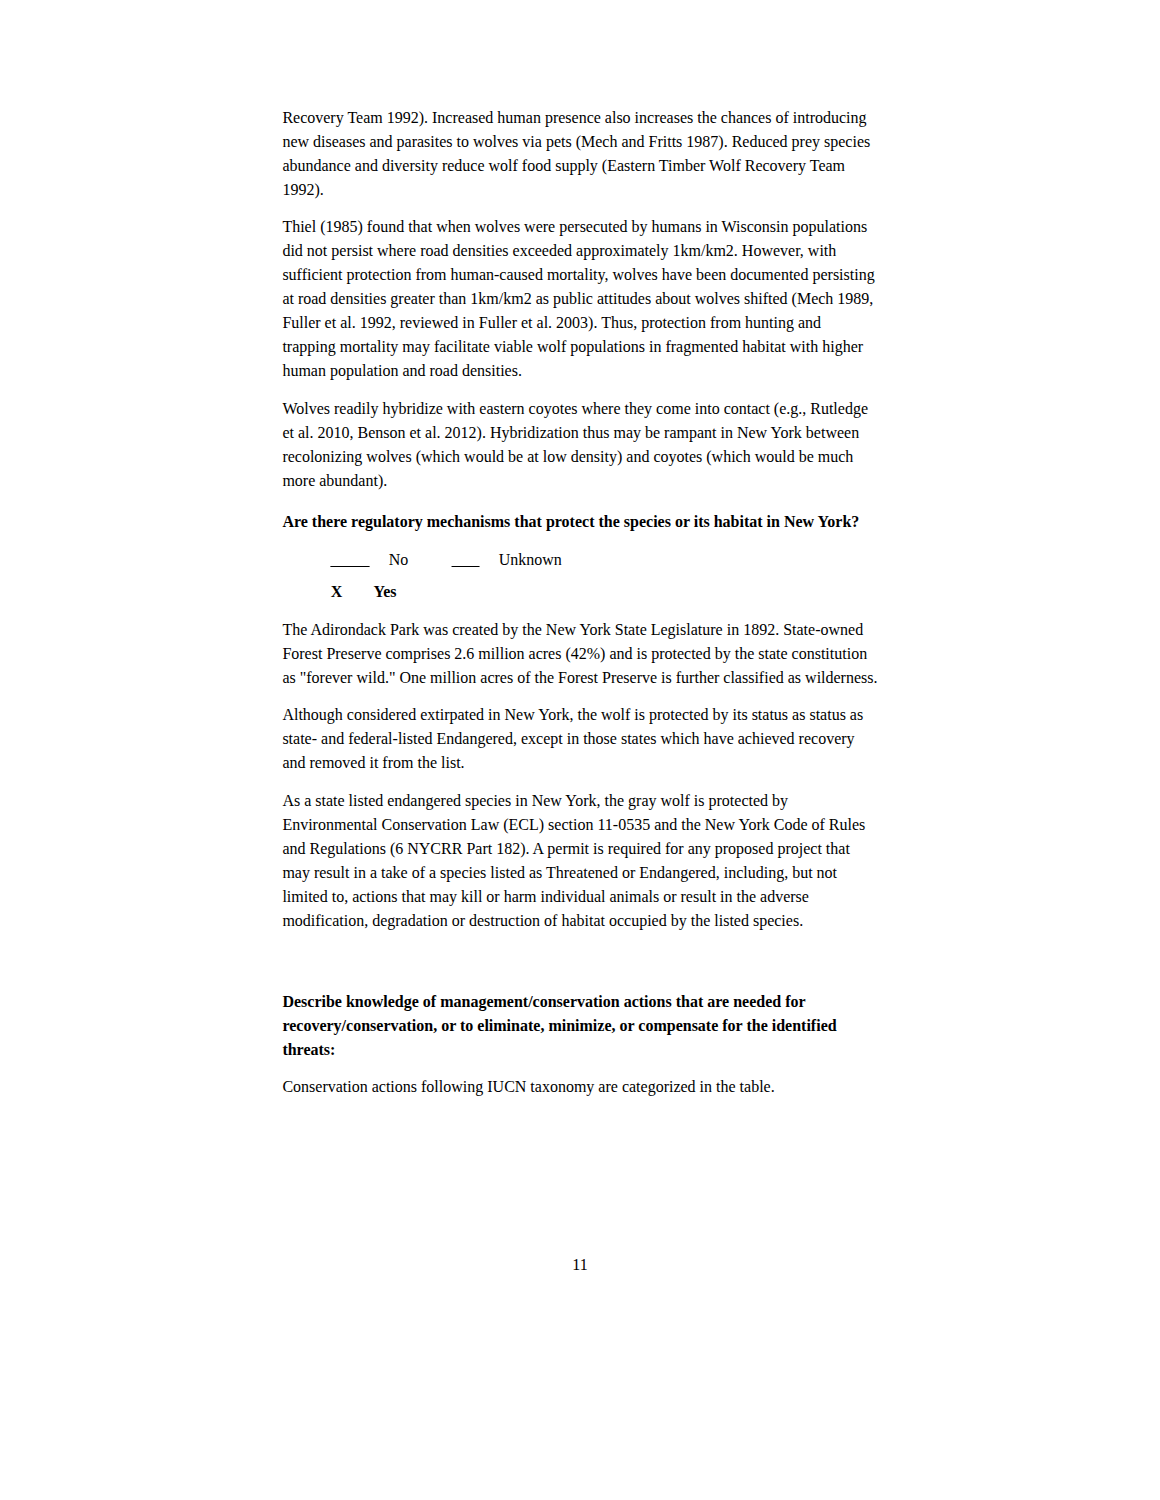Recovery Team 1992). Increased human presence also increases the chances of introducing new diseases and parasites to wolves via pets (Mech and Fritts 1987). Reduced prey species abundance and diversity reduce wolf food supply (Eastern Timber Wolf Recovery Team 1992).
Thiel (1985) found that when wolves were persecuted by humans in Wisconsin populations did not persist where road densities exceeded approximately 1km/km2. However, with sufficient protection from human-caused mortality, wolves have been documented persisting at road densities greater than 1km/km2 as public attitudes about wolves shifted (Mech 1989, Fuller et al. 1992, reviewed in Fuller et al. 2003). Thus, protection from hunting and trapping mortality may facilitate viable wolf populations in fragmented habitat with higher human population and road densities.
Wolves readily hybridize with eastern coyotes where they come into contact (e.g., Rutledge et al. 2010, Benson et al. 2012). Hybridization thus may be rampant in New York between recolonizing wolves (which would be at low density) and coyotes (which would be much more abundant).
Are there regulatory mechanisms that protect the species or its habitat in New York?
No Unknown
X Yes
The Adirondack Park was created by the New York State Legislature in 1892. State-owned Forest Preserve comprises 2.6 million acres (42%) and is protected by the state constitution as "forever wild." One million acres of the Forest Preserve is further classified as wilderness.
Although considered extirpated in New York, the wolf is protected by its status as status as state- and federal-listed Endangered, except in those states which have achieved recovery and removed it from the list.
As a state listed endangered species in New York, the gray wolf is protected by Environmental Conservation Law (ECL) section 11-0535 and the New York Code of Rules and Regulations (6 NYCRR Part 182). A permit is required for any proposed project that may result in a take of a species listed as Threatened or Endangered, including, but not limited to, actions that may kill or harm individual animals or result in the adverse modification, degradation or destruction of habitat occupied by the listed species.
Describe knowledge of management/conservation actions that are needed for recovery/conservation, or to eliminate, minimize, or compensate for the identified threats:
Conservation actions following IUCN taxonomy are categorized in the table.
11